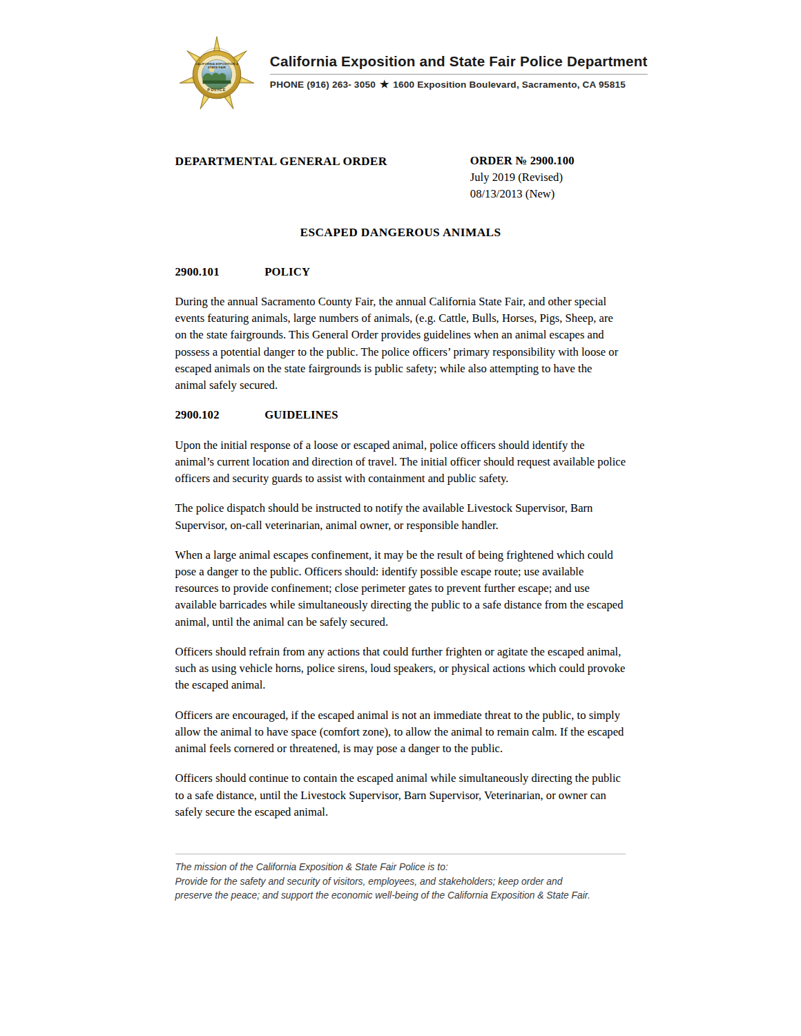CALIFORNIA EXPOSITION & STATE FAIR POLICE
California Exposition and State Fair Police Department
PHONE (916) 263- 3050 ★ 1600 Exposition Boulevard, Sacramento, CA 95815
DEPARTMENTAL GENERAL ORDER
ORDER № 2900.100
July 2019 (Revised)
08/13/2013 (New)
ESCAPED DANGEROUS ANIMALS
2900.101 POLICY
During the annual Sacramento County Fair, the annual California State Fair, and other special events featuring animals, large numbers of animals, (e.g. Cattle, Bulls, Horses, Pigs, Sheep, are on the state fairgrounds. This General Order provides guidelines when an animal escapes and possess a potential danger to the public. The police officers’ primary responsibility with loose or escaped animals on the state fairgrounds is public safety; while also attempting to have the animal safely secured.
2900.102 GUIDELINES
Upon the initial response of a loose or escaped animal, police officers should identify the animal’s current location and direction of travel. The initial officer should request available police officers and security guards to assist with containment and public safety.
The police dispatch should be instructed to notify the available Livestock Supervisor, Barn Supervisor, on-call veterinarian, animal owner, or responsible handler.
When a large animal escapes confinement, it may be the result of being frightened which could pose a danger to the public. Officers should: identify possible escape route; use available resources to provide confinement; close perimeter gates to prevent further escape; and use available barricades while simultaneously directing the public to a safe distance from the escaped animal, until the animal can be safely secured.
Officers should refrain from any actions that could further frighten or agitate the escaped animal, such as using vehicle horns, police sirens, loud speakers, or physical actions which could provoke the escaped animal.
Officers are encouraged, if the escaped animal is not an immediate threat to the public, to simply allow the animal to have space (comfort zone), to allow the animal to remain calm. If the escaped animal feels cornered or threatened, is may pose a danger to the public.
Officers should continue to contain the escaped animal while simultaneously directing the public to a safe distance, until the Livestock Supervisor, Barn Supervisor, Veterinarian, or owner can safely secure the escaped animal.
The mission of the California Exposition & State Fair Police is to:
Provide for the safety and security of visitors, employees, and stakeholders; keep order and
preserve the peace; and support the economic well-being of the California Exposition & State Fair.